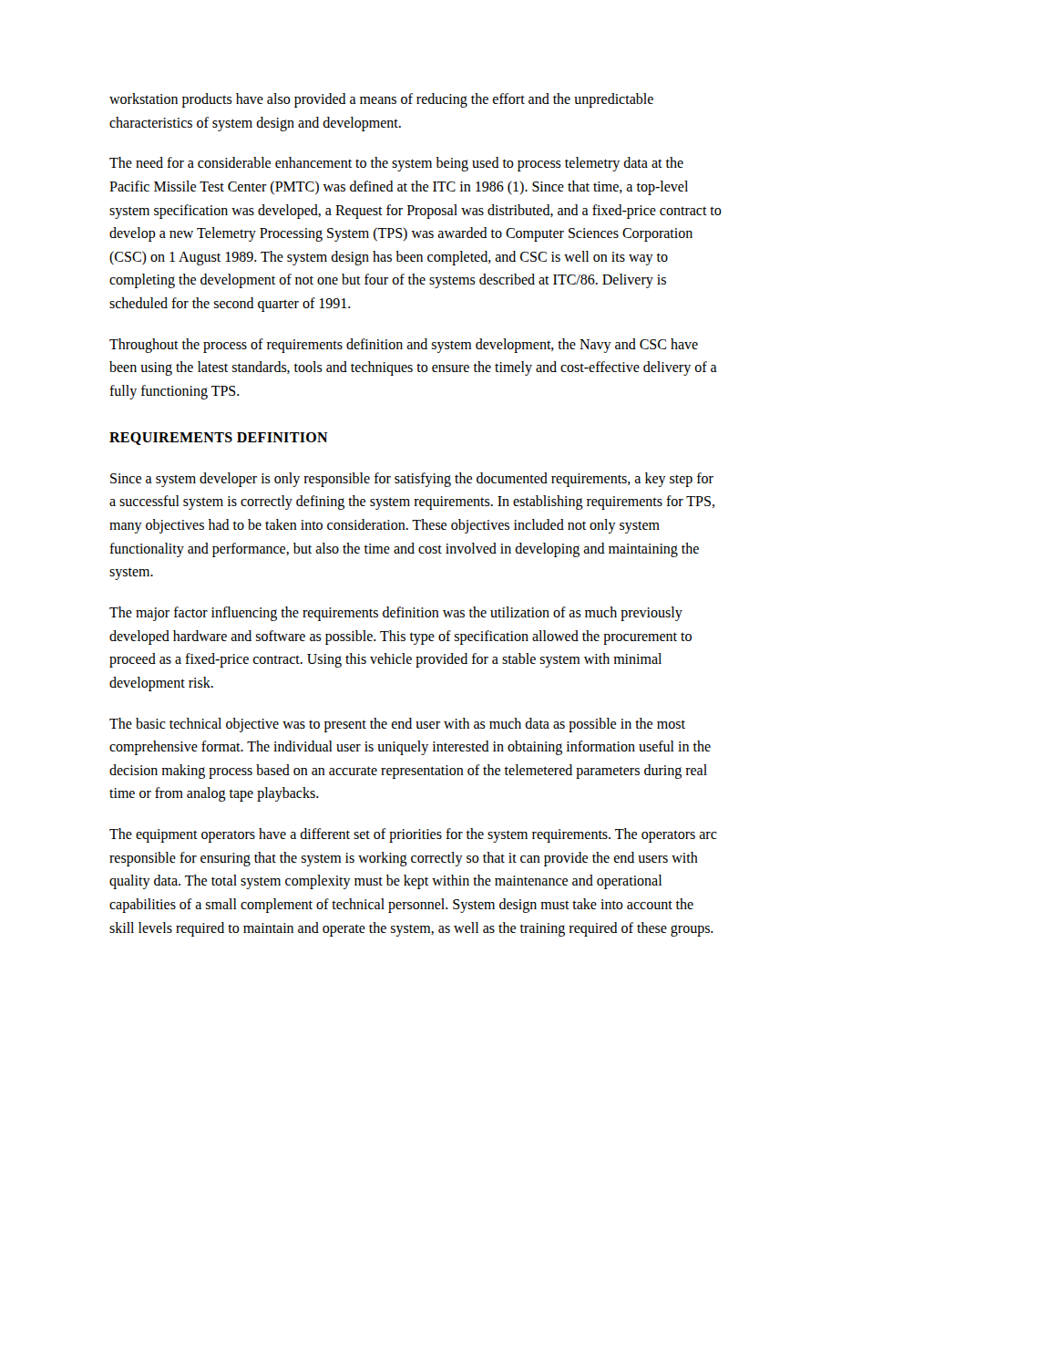workstation products have also provided a means of reducing the effort and the unpredictable characteristics of system design and development.
The need for a considerable enhancement to the system being used to process telemetry data at the Pacific Missile Test Center (PMTC) was defined at the ITC in 1986 (1). Since that time, a top-level system specification was developed, a Request for Proposal was distributed, and a fixed-price contract to develop a new Telemetry Processing System (TPS) was awarded to Computer Sciences Corporation (CSC) on 1 August 1989. The system design has been completed, and CSC is well on its way to completing the development of not one but four of the systems described at ITC/86. Delivery is scheduled for the second quarter of 1991.
Throughout the process of requirements definition and system development, the Navy and CSC have been using the latest standards, tools and techniques to ensure the timely and cost-effective delivery of a fully functioning TPS.
REQUIREMENTS DEFINITION
Since a system developer is only responsible for satisfying the documented requirements, a key step for a successful system is correctly defining the system requirements. In establishing requirements for TPS, many objectives had to be taken into consideration. These objectives included not only system functionality and performance, but also the time and cost involved in developing and maintaining the system.
The major factor influencing the requirements definition was the utilization of as much previously developed hardware and software as possible. This type of specification allowed the procurement to proceed as a fixed-price contract. Using this vehicle provided for a stable system with minimal development risk.
The basic technical objective was to present the end user with as much data as possible in the most comprehensive format. The individual user is uniquely interested in obtaining information useful in the decision making process based on an accurate representation of the telemetered parameters during real time or from analog tape playbacks.
The equipment operators have a different set of priorities for the system requirements. The operators arc responsible for ensuring that the system is working correctly so that it can provide the end users with quality data. The total system complexity must be kept within the maintenance and operational capabilities of a small complement of technical personnel. System design must take into account the skill levels required to maintain and operate the system, as well as the training required of these groups.